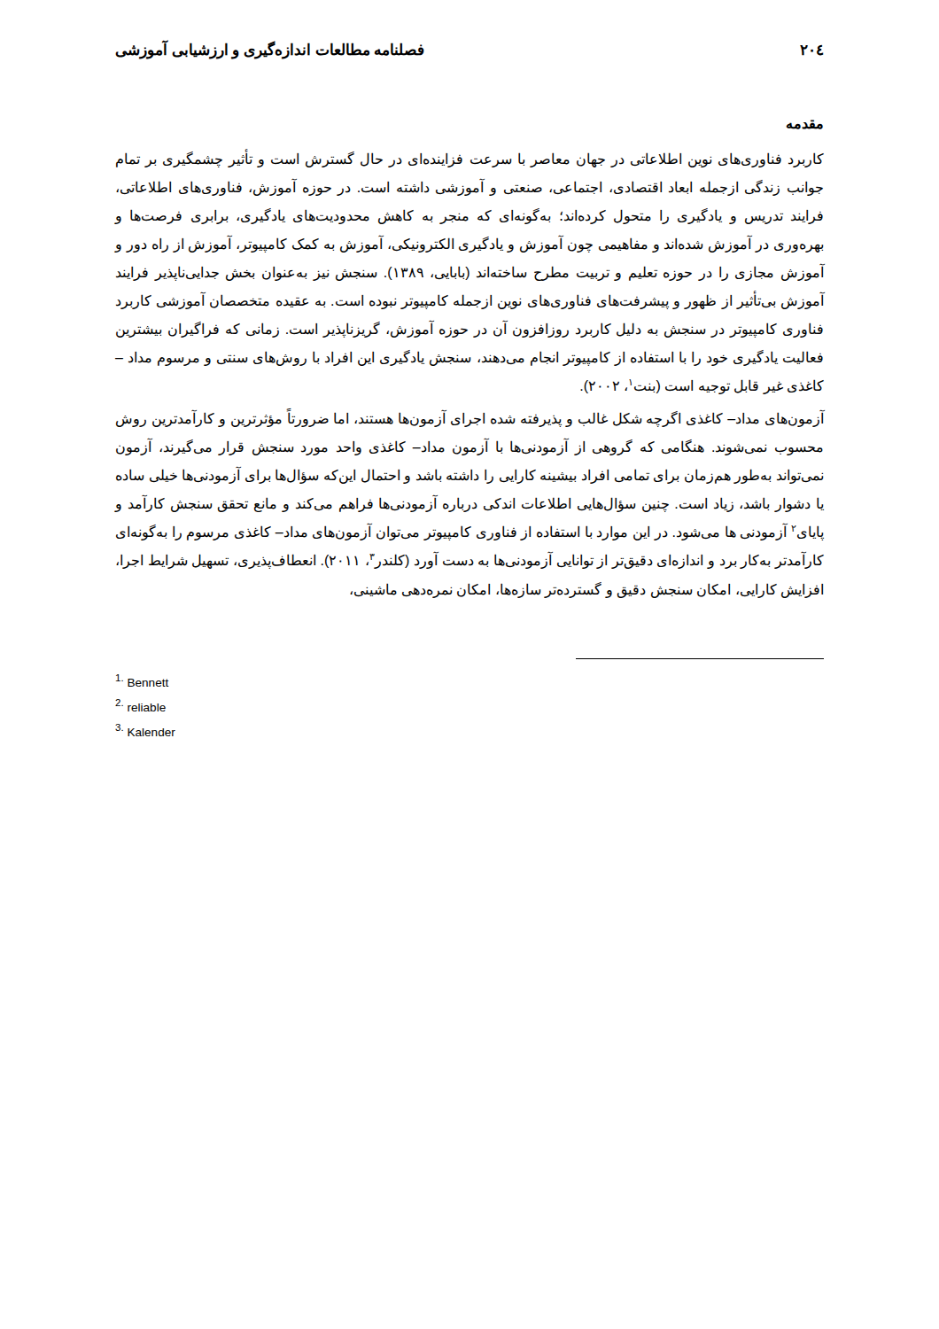٢٠٤ فصلنامه مطالعات اندازه‌گیری و ارزشیابی آموزشی
مقدمه
کاربرد فناوری‌های نوین اطلاعاتی در جهان معاصر با سرعت فزاینده‌ای در حال گسترش است و تأثیر چشمگیری بر تمام جوانب زندگی ازجمله ابعاد اقتصادی، اجتماعی، صنعتی و آموزشی داشته است. در حوزه آموزش، فناوری‌های اطلاعاتی، فرایند تدریس و یادگیری را متحول کرده‌اند؛ به‌گونه‌ای که منجر به کاهش محدودیت‌های یادگیری، برابری فرصت‌ها و بهره‌وری در آموزش شده‌اند و مفاهیمی چون آموزش و یادگیری الکترونیکی، آموزش به کمک کامپیوتر، آموزش از راه دور و آموزش مجازی را در حوزه تعلیم و تربیت مطرح ساخته‌اند (بابایی، ۱۳۸۹). سنجش نیز به‌عنوان بخش جدایی‌ناپذیر فرایند آموزش بی‌تأثیر از ظهور و پیشرفت‌های فناوری‌های نوین ازجمله کامپیوتر نبوده است. به عقیده متخصصان آموزشی کاربرد فناوری کامپیوتر در سنجش به دلیل کاربرد روزافزون آن در حوزه آموزش، گریزناپذیر است. زمانی که فراگیران بیشترین فعالیت یادگیری خود را با استفاده از کامپیوتر انجام می‌دهند، سنجش یادگیری این افراد با روش‌های سنتی و مرسوم مداد – کاغذی غیر قابل توجیه است (بنت۱، ۲۰۰۲).
آزمون‌های مداد– کاغذی اگرچه شکل غالب و پذیرفته شده اجرای آزمون‌ها هستند، اما ضرورتاً مؤثرترین و کارآمدترین روش محسوب نمی‌شوند. هنگامی که گروهی از آزمودنی‌ها با آزمون مداد– کاغذی واحد مورد سنجش قرار می‌گیرند، آزمون نمی‌تواند به‌طور هم‌زمان برای تمامی افراد بیشینه کارایی را داشته باشد و احتمال این‌که سؤال‌ها برای آزمودنی‌ها خیلی ساده یا دشوار باشد، زیاد است. چنین سؤال‌هایی اطلاعات اندکی درباره آزمودنی‌ها فراهم می‌کند و مانع تحقق سنجش کارآمد و پایای۲ آزمودنی ها می‌شود. در این موارد با استفاده از فناوری کامپیوتر می‌توان آزمون‌های مداد– کاغذی مرسوم را به‌گونه‌ای کارآمدتر به‌کار برد و اندازه‌ای دقیق‌تر از توانایی آزمودنی‌ها به دست آورد (کلندر۳، ۲۰۱۱). انعطاف‌پذیری، تسهیل شرایط اجرا، افزایش کارایی، امکان سنجش دقیق و گسترده‌تر سازه‌ها، امکان نمره‌دهی ماشینی،
1. Bennett
2. reliable
3. Kalender